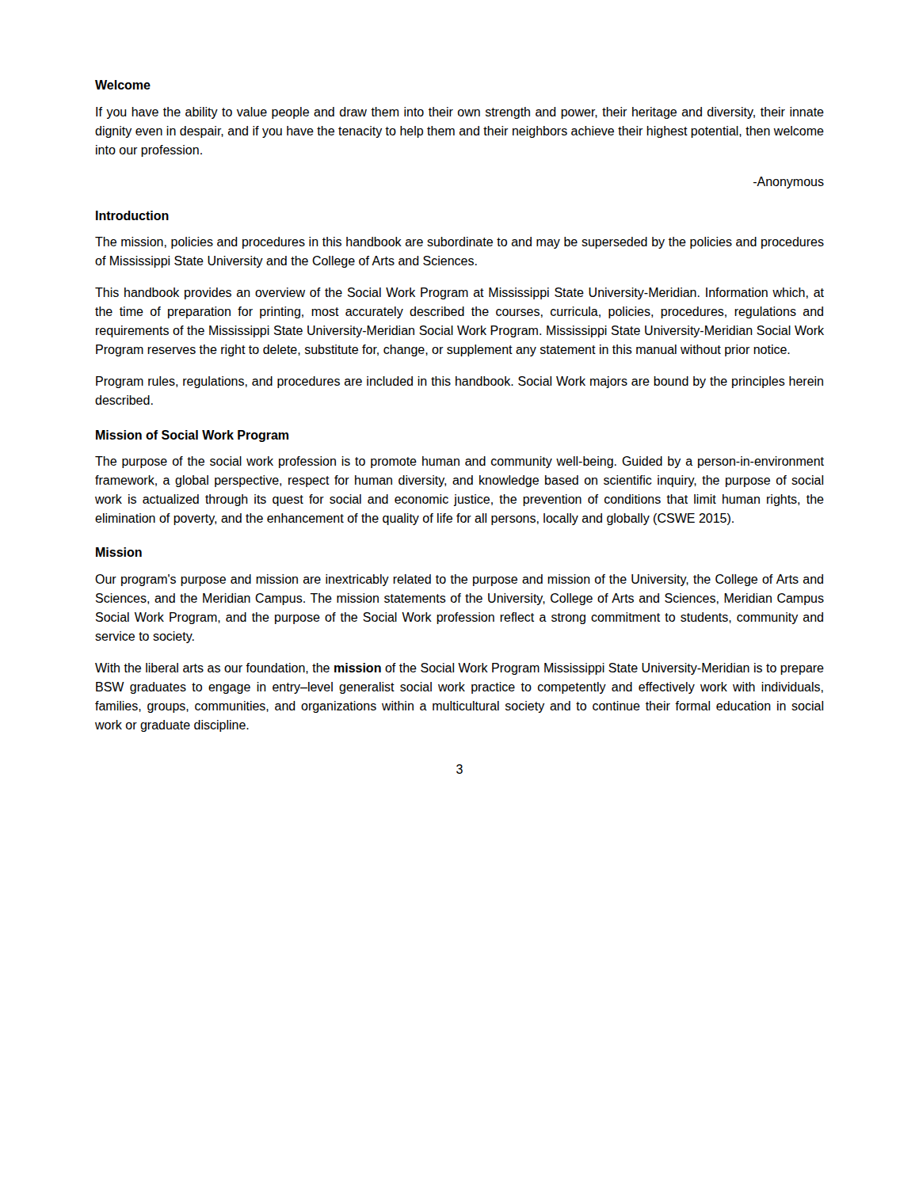Welcome
If you have the ability to value people and draw them into their own strength and power, their heritage and diversity, their innate dignity even in despair, and if you have the tenacity to help them and their neighbors achieve their highest potential, then welcome into our profession.
-Anonymous
Introduction
The mission, policies and procedures in this handbook are subordinate to and may be superseded by the policies and procedures of Mississippi State University and the College of Arts and Sciences.
This handbook provides an overview of the Social Work Program at Mississippi State University-Meridian. Information which, at the time of preparation for printing, most accurately described the courses, curricula, policies, procedures, regulations and requirements of the Mississippi State University-Meridian Social Work Program. Mississippi State University-Meridian Social Work Program reserves the right to delete, substitute for, change, or supplement any statement in this manual without prior notice.
Program rules, regulations, and procedures are included in this handbook. Social Work majors are bound by the principles herein described.
Mission of Social Work Program
The purpose of the social work profession is to promote human and community well-being. Guided by a person-in-environment framework, a global perspective, respect for human diversity, and knowledge based on scientific inquiry, the purpose of social work is actualized through its quest for social and economic justice, the prevention of conditions that limit human rights, the elimination of poverty, and the enhancement of the quality of life for all persons, locally and globally (CSWE 2015).
Mission
Our program's purpose and mission are inextricably related to the purpose and mission of the University, the College of Arts and Sciences, and the Meridian Campus. The mission statements of the University, College of Arts and Sciences, Meridian Campus Social Work Program, and the purpose of the Social Work profession reflect a strong commitment to students, community and service to society.
With the liberal arts as our foundation, the mission of the Social Work Program Mississippi State University-Meridian is to prepare BSW graduates to engage in entry–level generalist social work practice to competently and effectively work with individuals, families, groups, communities, and organizations within a multicultural society and to continue their formal education in social work or graduate discipline.
3